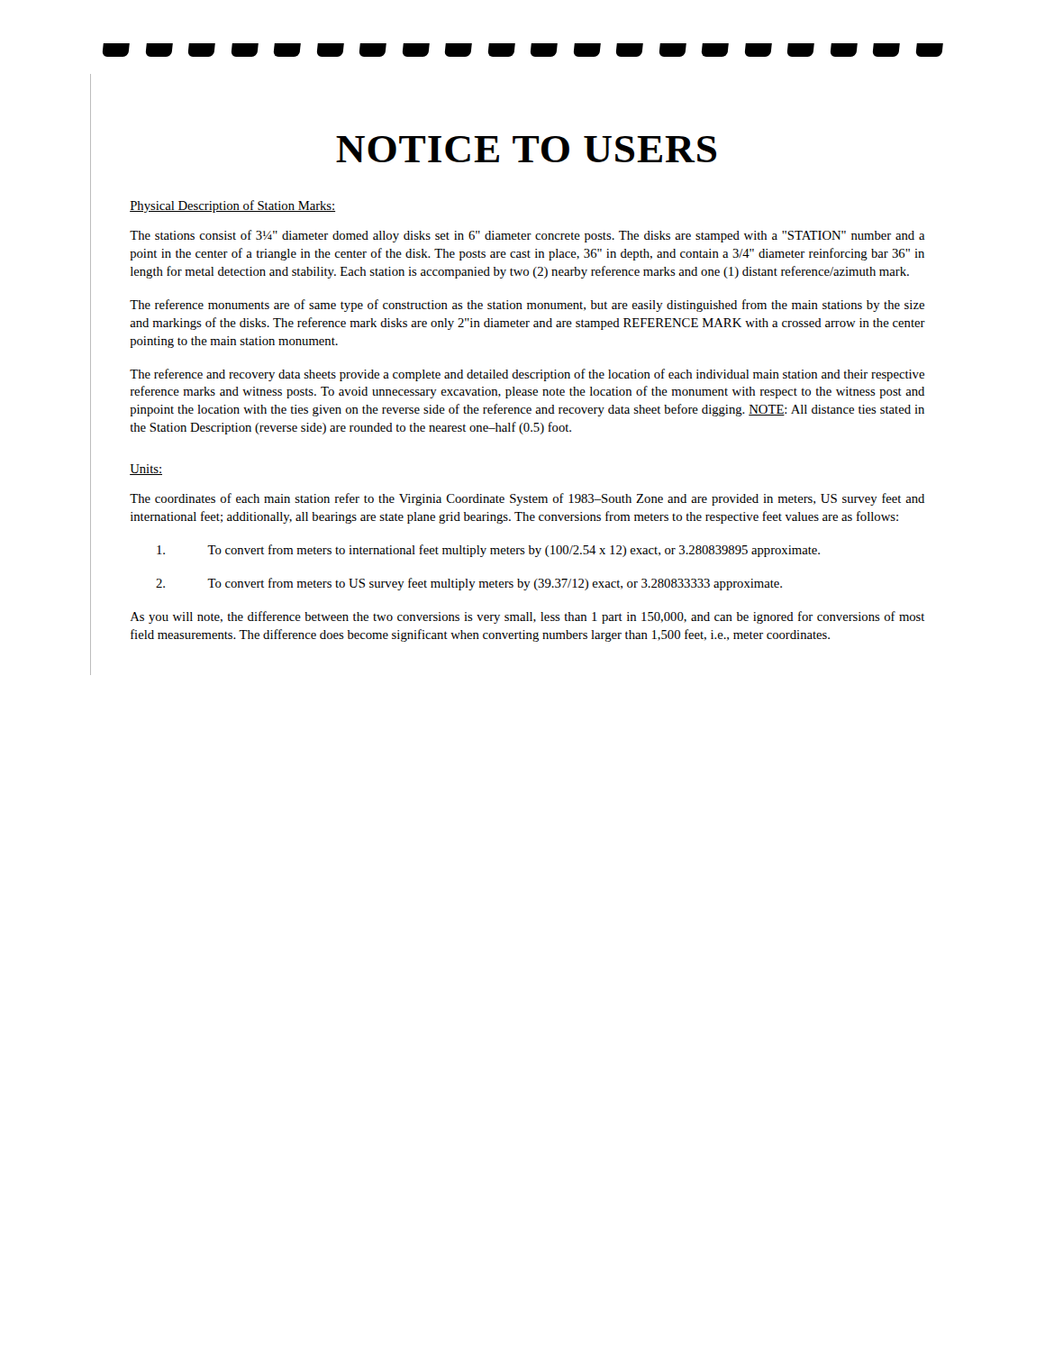NOTICE TO USERS
Physical Description of Station Marks:
The stations consist of 3¼" diameter domed alloy disks set in 6" diameter concrete posts. The disks are stamped with a "STATION" number and a point in the center of a triangle in the center of the disk. The posts are cast in place, 36" in depth, and contain a 3/4" diameter reinforcing bar 36" in length for metal detection and stability. Each station is accompanied by two (2) nearby reference marks and one (1) distant reference/azimuth mark.
The reference monuments are of same type of construction as the station monument, but are easily distinguished from the main stations by the size and markings of the disks. The reference mark disks are only 2"in diameter and are stamped REFERENCE MARK with a crossed arrow in the center pointing to the main station monument.
The reference and recovery data sheets provide a complete and detailed description of the location of each individual main station and their respective reference marks and witness posts. To avoid unnecessary excavation, please note the location of the monument with respect to the witness post and pinpoint the location with the ties given on the reverse side of the reference and recovery data sheet before digging. NOTE: All distance ties stated in the Station Description (reverse side) are rounded to the nearest one–half (0.5) foot.
Units:
The coordinates of each main station refer to the Virginia Coordinate System of 1983–South Zone and are provided in meters, US survey feet and international feet; additionally, all bearings are state plane grid bearings. The conversions from meters to the respective feet values are as follows:
1.
To convert from meters to international feet multiply meters by (100/2.54 x 12) exact, or 3.280839895 approximate.
2.
To convert from meters to US survey feet multiply meters by (39.37/12) exact, or 3.280833333 approximate.
As you will note, the difference between the two conversions is very small, less than 1 part in 150,000, and can be ignored for conversions of most field measurements. The difference does become significant when converting numbers larger than 1,500 feet, i.e., meter coordinates.